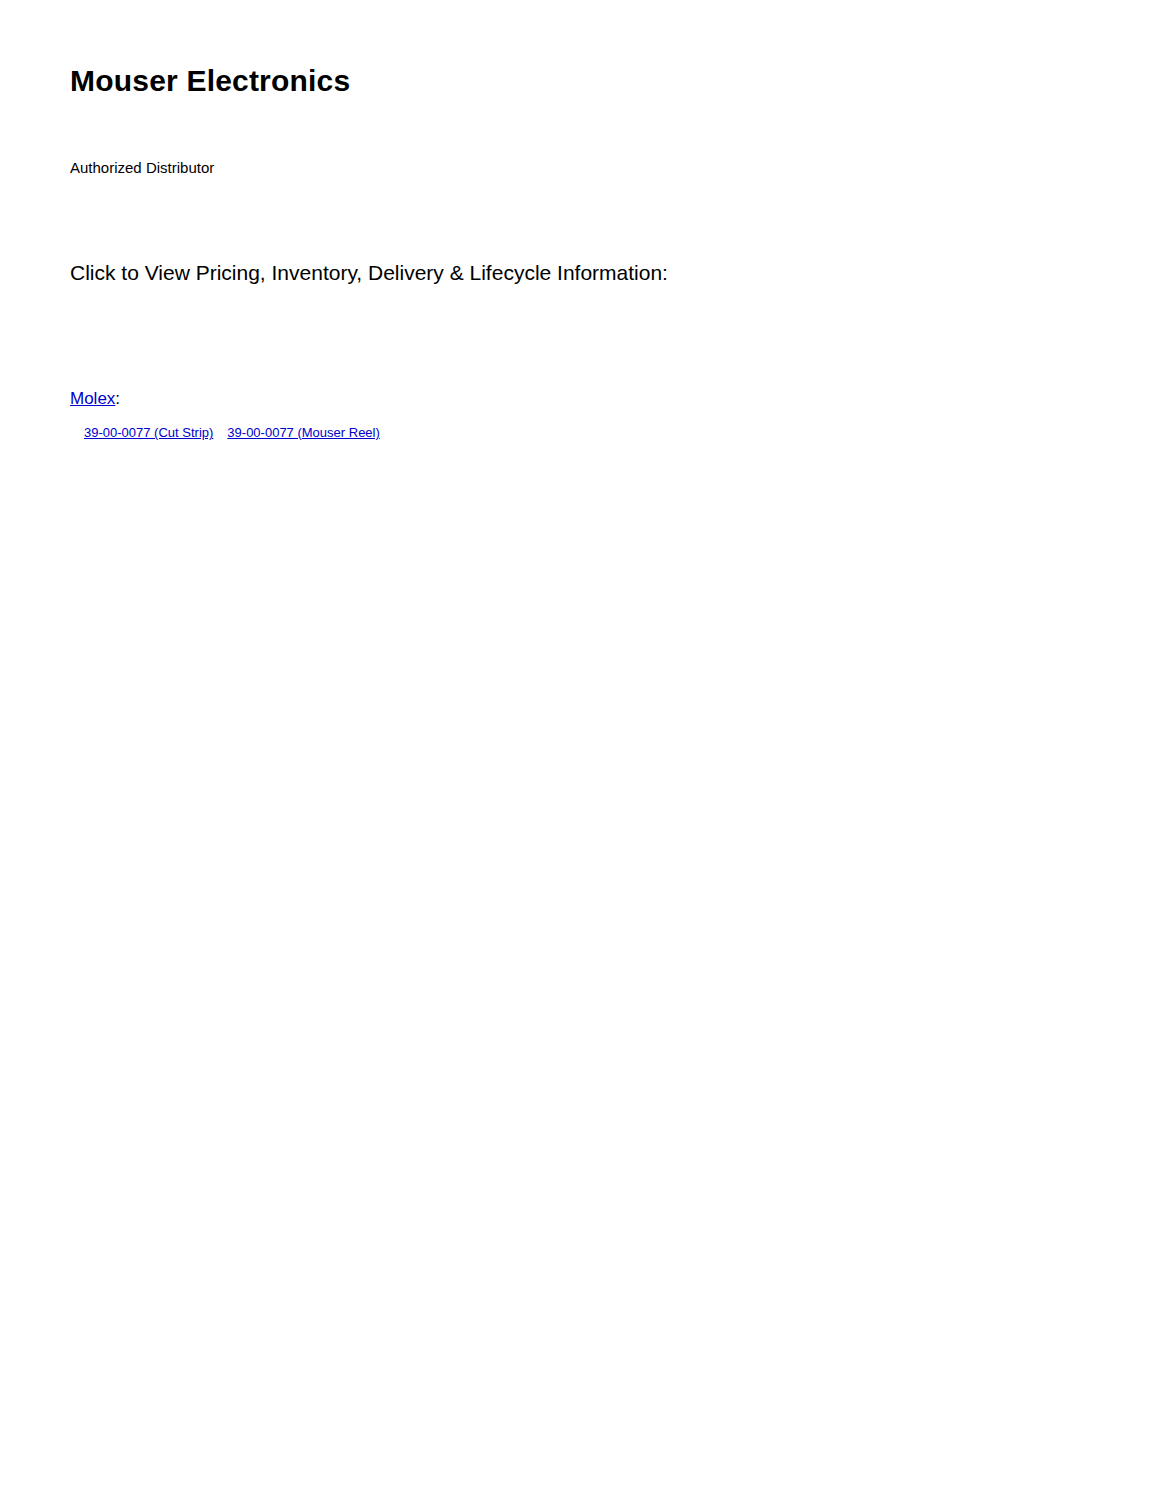Mouser Electronics
Authorized Distributor
Click to View Pricing, Inventory, Delivery & Lifecycle Information:
Molex:
39-00-0077 (Cut Strip) 39-00-0077 (Mouser Reel)